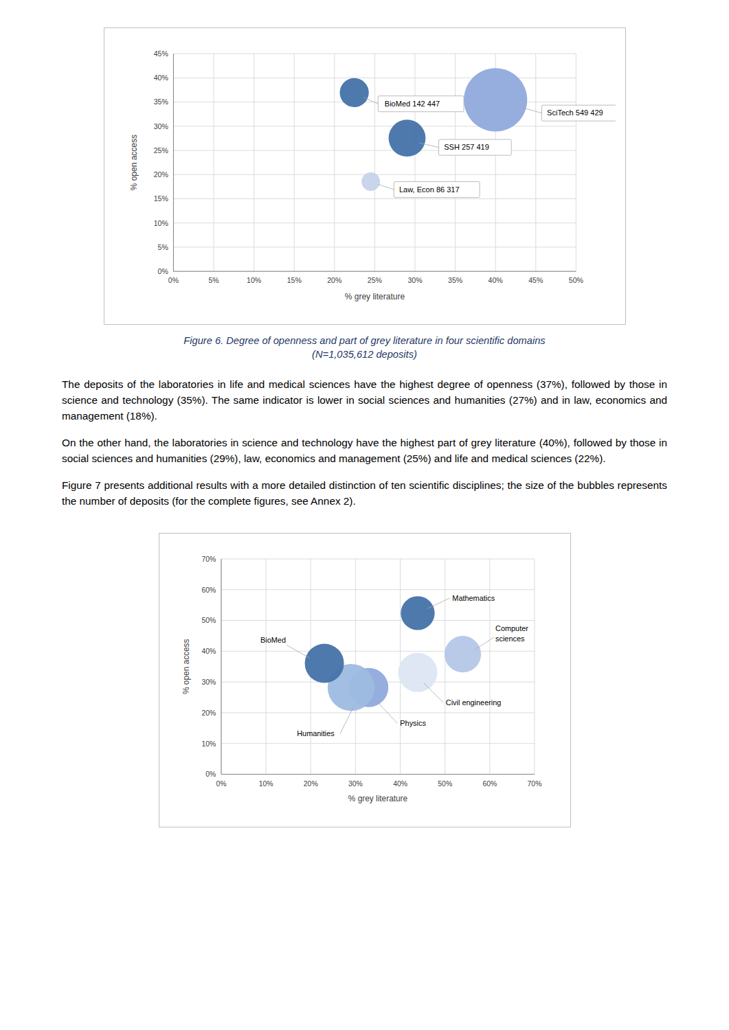45% 40% 35% 30% 25% 20% 15% 10% 5% 0% 0% 5% 10% 15% 20% 25% 30% 35% 40% 45% 50% % grey literature % open access BioMed 142 447 SciTech 549 429 SSH 257 419 Law, Econ 86 317
Figure 6. Degree of openness and part of grey literature in four scientific domains
(N=1,035,612 deposits)
The deposits of the laboratories in life and medical sciences have the highest degree of openness (37%), followed by those in science and technology (35%). The same indicator is lower in social sciences and humanities (27%) and in law, economics and management (18%).
On the other hand, the laboratories in science and technology have the highest part of grey literature (40%), followed by those in social sciences and humanities (29%), law, economics and management (25%) and life and medical sciences (22%).
Figure 7 presents additional results with a more detailed distinction of ten scientific disciplines; the size of the bubbles represents the number of deposits (for the complete figures, see Annex 2).
70% 60% 50% 40% 30% 20% 10% 0% 0% 10% 20% 30% 40% 50% 60% 70% % grey literature % open access Mathematics Computer sciences BioMed Civil engineering Physics Humanities